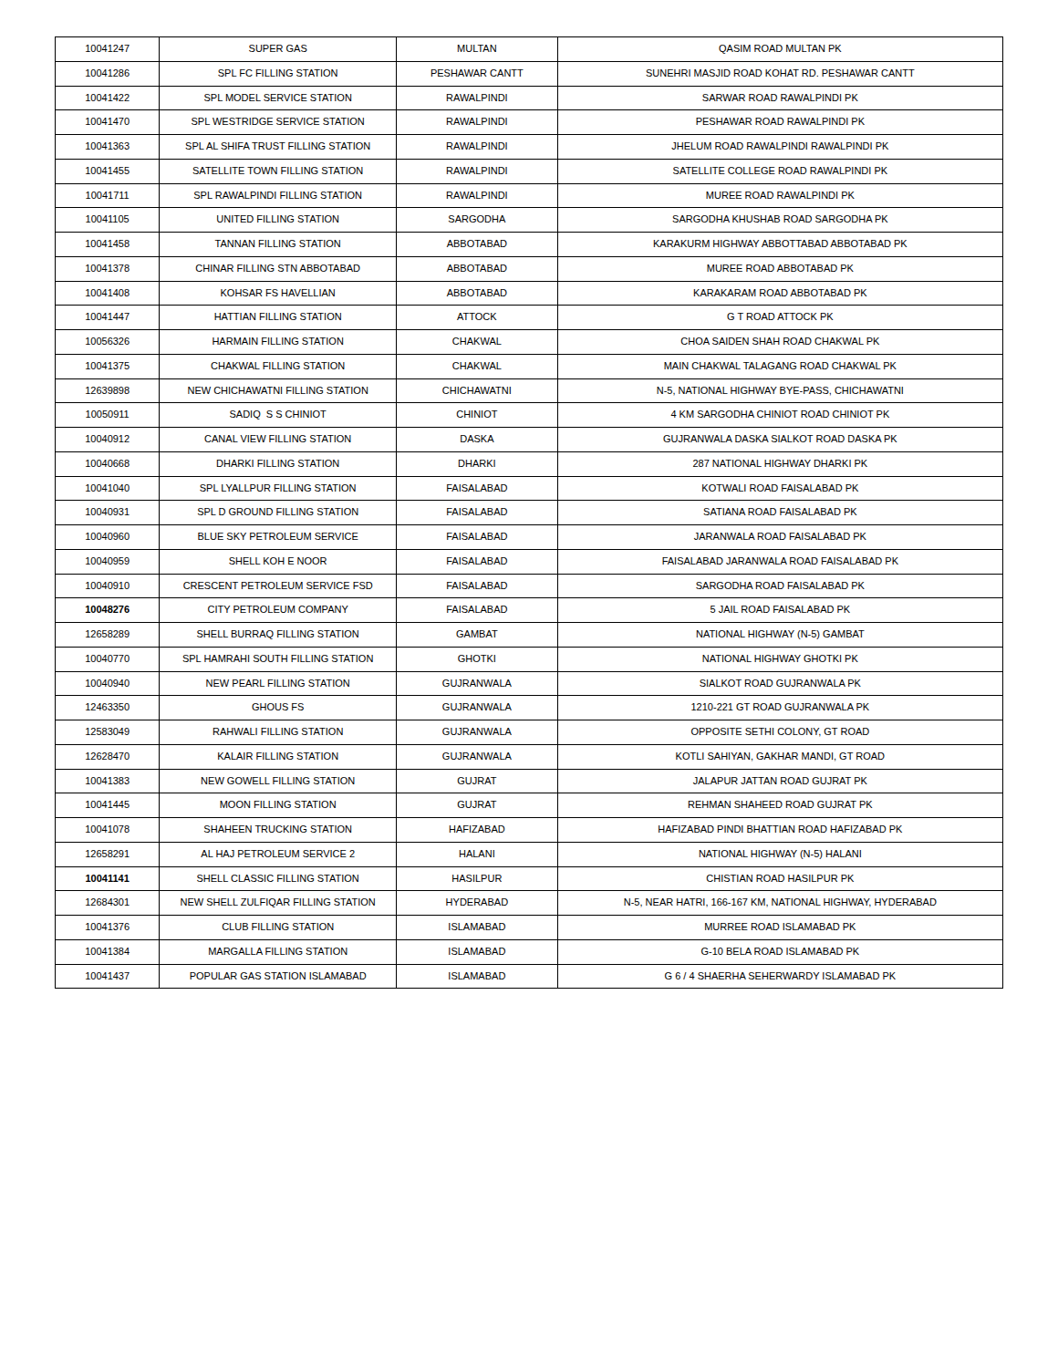| 10041247 | SUPER GAS | MULTAN | QASIM ROAD MULTAN PK |
| 10041286 | SPL FC FILLING STATION | PESHAWAR CANTT | SUNEHRI MASJID ROAD KOHAT RD. PESHAWAR CANTT |
| 10041422 | SPL MODEL SERVICE STATION | RAWALPINDI | SARWAR ROAD RAWALPINDI PK |
| 10041470 | SPL WESTRIDGE SERVICE STATION | RAWALPINDI | PESHAWAR ROAD RAWALPINDI PK |
| 10041363 | SPL AL SHIFA TRUST FILLING STATION | RAWALPINDI | JHELUM ROAD RAWALPINDI RAWALPINDI PK |
| 10041455 | SATELLITE TOWN FILLING STATION | RAWALPINDI | SATELLITE COLLEGE ROAD RAWALPINDI PK |
| 10041711 | SPL RAWALPINDI FILLING STATION | RAWALPINDI | MUREE ROAD RAWALPINDI PK |
| 10041105 | UNITED FILLING STATION | SARGODHA | SARGODHA KHUSHAB ROAD SARGODHA PK |
| 10041458 | TANNAN FILLING STATION | ABBOTABAD | KARAKURM HIGHWAY ABBOTTABAD ABBOTABAD PK |
| 10041378 | CHINAR FILLING STN ABBOTABAD | ABBOTABAD | MUREE ROAD ABBOTABAD PK |
| 10041408 | KOHSAR FS HAVELLIAN | ABBOTABAD | KARAKARAM ROAD ABBOTABAD PK |
| 10041447 | HATTIAN FILLING STATION | ATTOCK | G T ROAD ATTOCK PK |
| 10056326 | HARMAIN FILLING STATION | CHAKWAL | CHOA SAIDEN SHAH ROAD CHAKWAL PK |
| 10041375 | CHAKWAL FILLING STATION | CHAKWAL | MAIN CHAKWAL TALAGANG ROAD CHAKWAL PK |
| 12639898 | NEW CHICHAWATNI FILLING STATION | CHICHAWATNI | N-5, NATIONAL HIGHWAY BYE-PASS, CHICHAWATNI |
| 10050911 | SADIQ S S CHINIOT | CHINIOT | 4 KM SARGODHA CHINIOT ROAD CHINIOT PK |
| 10040912 | CANAL VIEW FILLING STATION | DASKA | GUJRANWALA DASKA SIALKOT ROAD DASKA PK |
| 10040668 | DHARKI FILLING STATION | DHARKI | 287 NATIONAL HIGHWAY DHARKI PK |
| 10041040 | SPL LYALLPUR FILLING STATION | FAISALABAD | KOTWALI ROAD FAISALABAD PK |
| 10040931 | SPL D GROUND FILLING STATION | FAISALABAD | SATIANA ROAD FAISALABAD PK |
| 10040960 | BLUE SKY PETROLEUM SERVICE | FAISALABAD | JARANWALA ROAD FAISALABAD PK |
| 10040959 | SHELL KOH E NOOR | FAISALABAD | FAISALABAD JARANWALA ROAD FAISALABAD PK |
| 10040910 | CRESCENT PETROLEUM SERVICE FSD | FAISALABAD | SARGODHA ROAD FAISALABAD PK |
| 10048276 | CITY PETROLEUM COMPANY | FAISALABAD | 5 JAIL ROAD FAISALABAD PK |
| 12658289 | SHELL BURRAQ FILLING STATION | GAMBAT | NATIONAL HIGHWAY (N-5) GAMBAT |
| 10040770 | SPL HAMRAHI SOUTH FILLING STATION | GHOTKI | NATIONAL HIGHWAY GHOTKI PK |
| 10040940 | NEW PEARL FILLING STATION | GUJRANWALA | SIALKOT ROAD GUJRANWALA PK |
| 12463350 | GHOUS FS | GUJRANWALA | 1210-221 GT ROAD GUJRANWALA PK |
| 12583049 | RAHWALI FILLING STATION | GUJRANWALA | OPPOSITE SETHI COLONY, GT ROAD |
| 12628470 | KALAIR FILLING STATION | GUJRANWALA | KOTLI SAHIYAN, GAKHAR MANDI, GT ROAD |
| 10041383 | NEW GOWELL FILLING STATION | GUJRAT | JALAPUR JATTAN ROAD GUJRAT PK |
| 10041445 | MOON FILLING STATION | GUJRAT | REHMAN SHAHEED ROAD GUJRAT PK |
| 10041078 | SHAHEEN TRUCKING STATION | HAFIZABAD | HAFIZABAD PINDI BHATTIAN ROAD HAFIZABAD PK |
| 12658291 | AL HAJ PETROLEUM SERVICE 2 | HALANI | NATIONAL HIGHWAY (N-5) HALANI |
| 10041141 | SHELL CLASSIC FILLING STATION | HASILPUR | CHISTIAN ROAD HASILPUR PK |
| 12684301 | NEW SHELL ZULFIQAR FILLING STATION | HYDERABAD | N-5, NEAR HATRI, 166-167 KM, NATIONAL HIGHWAY, HYDERABAD |
| 10041376 | CLUB FILLING STATION | ISLAMABAD | MURREE ROAD ISLAMABAD PK |
| 10041384 | MARGALLA FILLING STATION | ISLAMABAD | G-10 BELA ROAD ISLAMABAD PK |
| 10041437 | POPULAR GAS STATION ISLAMABAD | ISLAMABAD | G 6 / 4 SHAERHA SEHERWARDY ISLAMABAD PK |